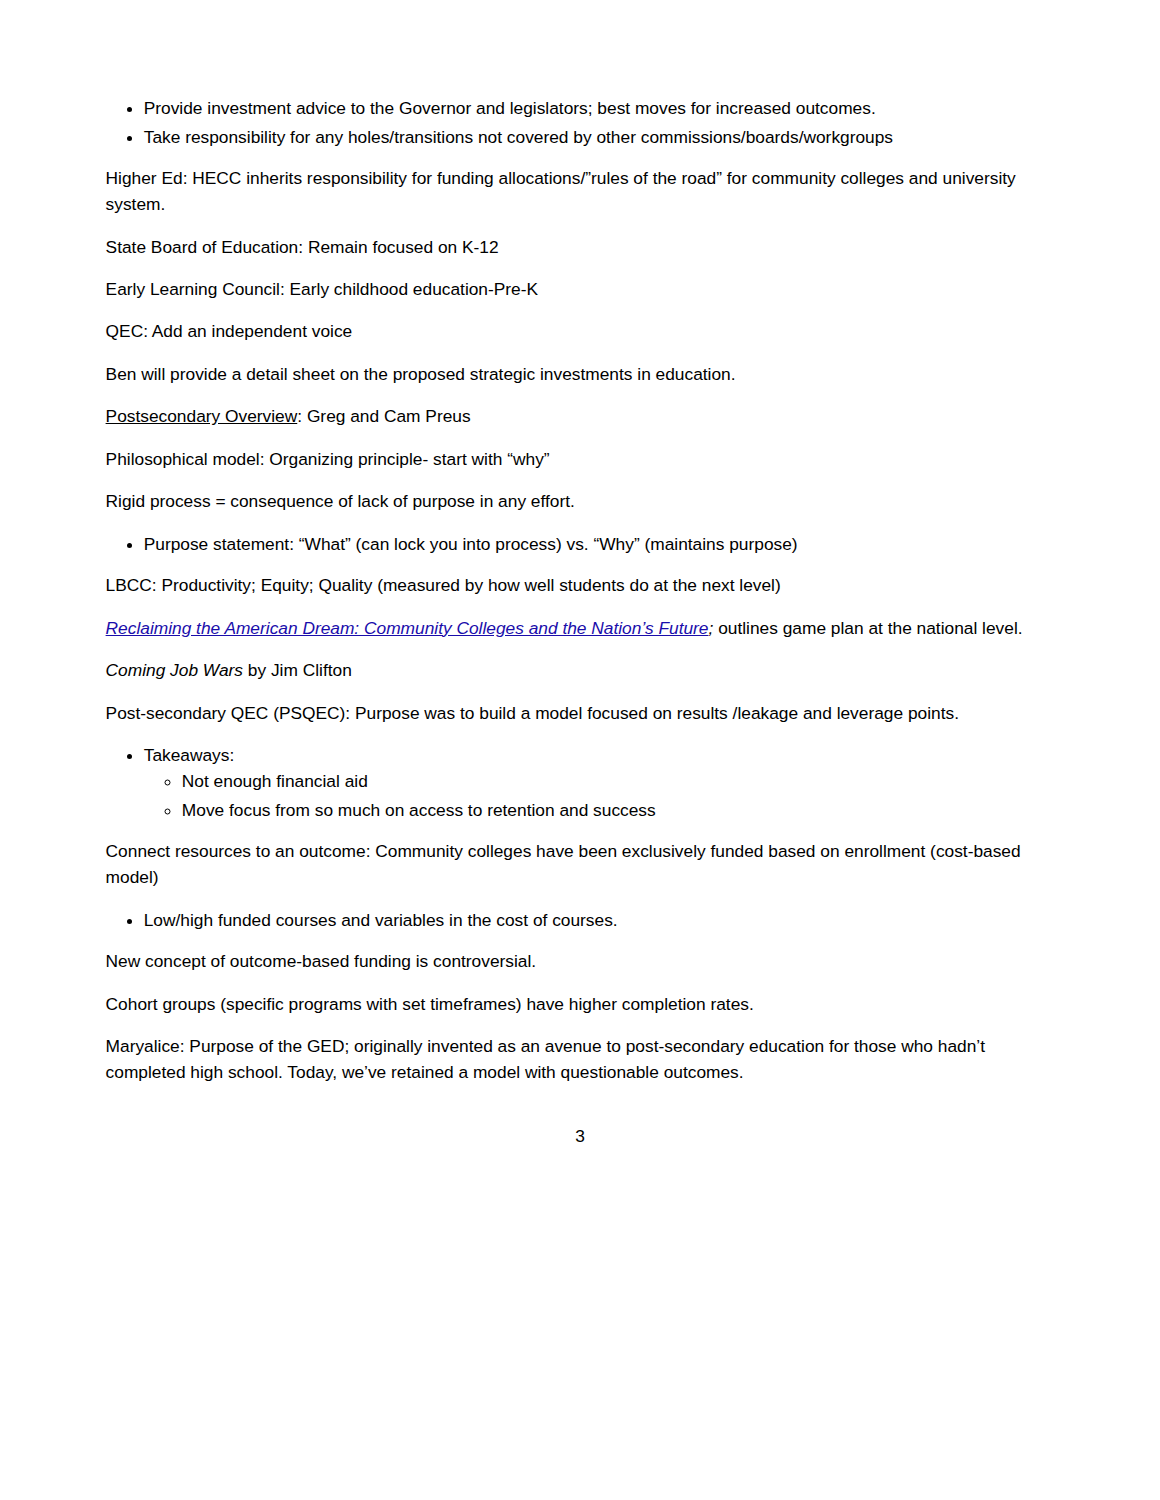Provide investment advice to the Governor and legislators; best moves for increased outcomes.
Take responsibility for any holes/transitions not covered by other commissions/boards/workgroups
Higher Ed: HECC inherits responsibility for funding allocations/”rules of the road” for community colleges and university system.
State Board of Education: Remain focused on K-12
Early Learning Council: Early childhood education-Pre-K
QEC: Add an independent voice
Ben will provide a detail sheet on the proposed strategic investments in education.
Postsecondary Overview: Greg and Cam Preus
Philosophical model: Organizing principle- start with “why”
Rigid process = consequence of lack of purpose in any effort.
Purpose statement: “What” (can lock you into process) vs. “Why” (maintains purpose)
LBCC: Productivity; Equity; Quality (measured by how well students do at the next level)
Reclaiming the American Dream: Community Colleges and the Nation’s Future; outlines game plan at the national level.
Coming Job Wars by Jim Clifton
Post-secondary QEC (PSQEC): Purpose was to build a model focused on results /leakage and leverage points.
Takeaways:
Not enough financial aid
Move focus from so much on access to retention and success
Connect resources to an outcome: Community colleges have been exclusively funded based on enrollment (cost-based model)
Low/high funded courses and variables in the cost of courses.
New concept of outcome-based funding is controversial.
Cohort groups (specific programs with set timeframes) have higher completion rates.
Maryalice: Purpose of the GED; originally invented as an avenue to post-secondary education for those who hadn’t completed high school. Today, we’ve retained a model with questionable outcomes.
3